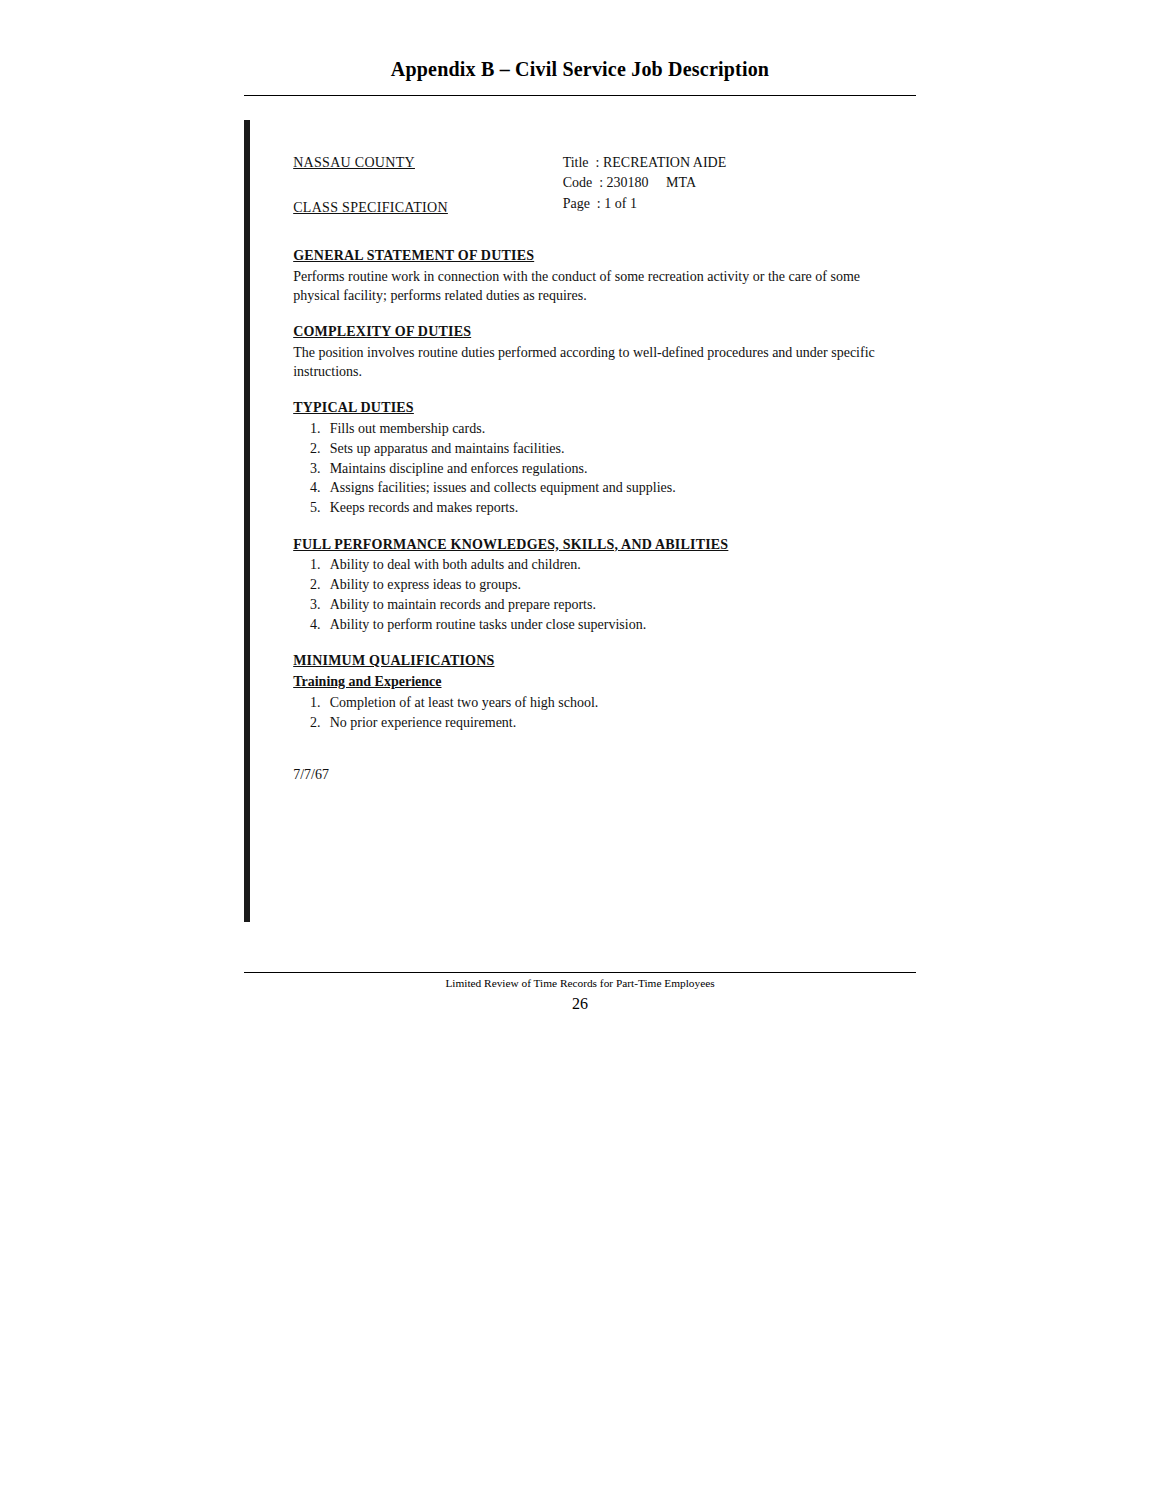Appendix B – Civil Service Job Description
| NASSAU COUNTY CLASS SPECIFICATION | Title : RECREATION AIDE Code : 230180 MTA Page : 1 of 1 |
GENERAL STATEMENT OF DUTIES
Performs routine work in connection with the conduct of some recreation activity or the care of some physical facility; performs related duties as requires.
COMPLEXITY OF DUTIES
The position involves routine duties performed according to well-defined procedures and under specific instructions.
TYPICAL DUTIES
Fills out membership cards.
Sets up apparatus and maintains facilities.
Maintains discipline and enforces regulations.
Assigns facilities; issues and collects equipment and supplies.
Keeps records and makes reports.
FULL PERFORMANCE KNOWLEDGES, SKILLS, AND ABILITIES
Ability to deal with both adults and children.
Ability to express ideas to groups.
Ability to maintain records and prepare reports.
Ability to perform routine tasks under close supervision.
MINIMUM QUALIFICATIONS
Training and Experience
Completion of at least two years of high school.
No prior experience requirement.
7/7/67
Limited Review of Time Records for Part-Time Employees
26